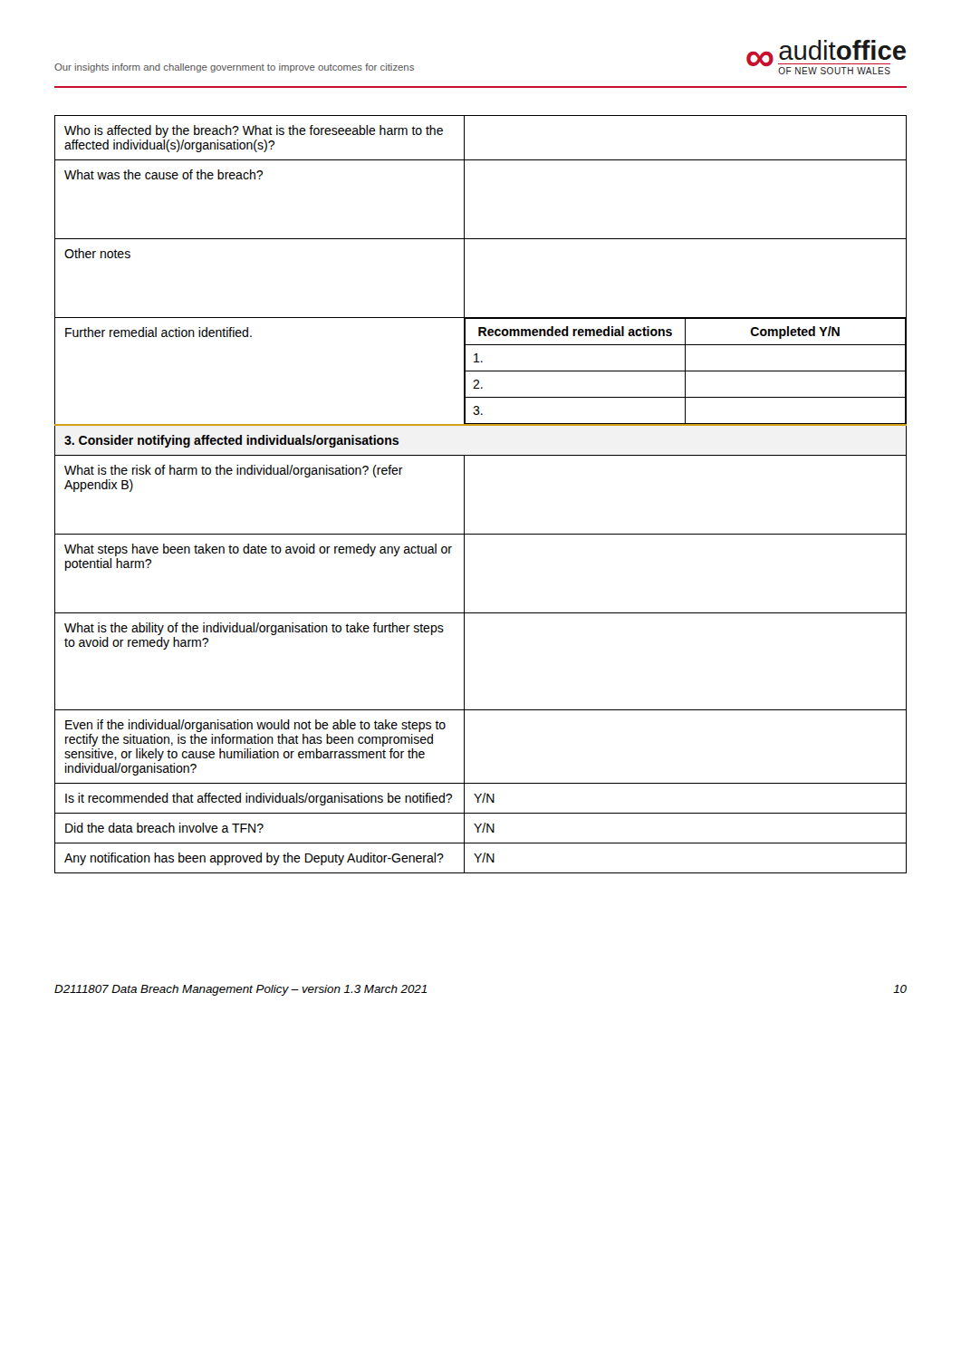Our insights inform and challenge government to improve outcomes for citizens
∞ auditoffice
OF NEW SOUTH WALES
| Who is affected by the breach? What is the foreseeable harm to the affected individual(s)/organisation(s)? | |
| What was the cause of the breach? | |
| Other notes | |
| Further remedial action identified. | / Recommended remedial actions / Completed Y/N / / --- / --- / / 1. / / / 2. / / / 3. / / |
| 3. Consider notifying affected individuals/organisations |
| What is the risk of harm to the individual/organisation? (refer Appendix B) | |
| What steps have been taken to date to avoid or remedy any actual or potential harm? | |
| What is the ability of the individual/organisation to take further steps to avoid or remedy harm? | |
| Even if the individual/organisation would not be able to take steps to rectify the situation, is the information that has been compromised sensitive, or likely to cause humiliation or embarrassment for the individual/organisation? | |
| Is it recommended that affected individuals/organisations be notified? | Y/N |
| Did the data breach involve a TFN? | Y/N |
| Any notification has been approved by the Deputy Auditor-General? | Y/N |
D2111807 Data Breach Management Policy – version 1.3 March 2021 10